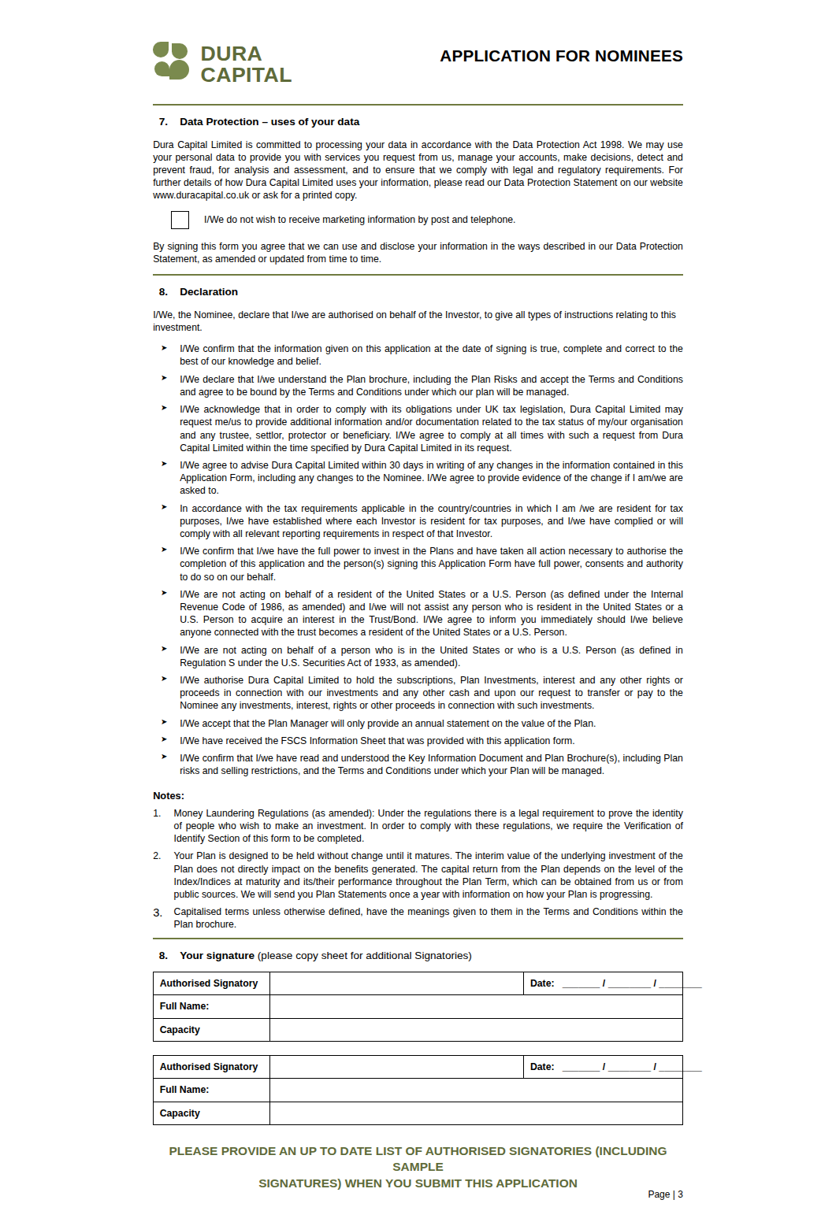DURACAPITAL
APPLICATION FOR NOMINEES
7. Data Protection – uses of your data
Dura Capital Limited is committed to processing your data in accordance with the Data Protection Act 1998. We may use your personal data to provide you with services you request from us, manage your accounts, make decisions, detect and prevent fraud, for analysis and assessment, and to ensure that we comply with legal and regulatory requirements. For further details of how Dura Capital Limited uses your information, please read our Data Protection Statement on our website www.duracapital.co.uk or ask for a printed copy.
I/We do not wish to receive marketing information by post and telephone.
By signing this form you agree that we can use and disclose your information in the ways described in our Data Protection Statement, as amended or updated from time to time.
8. Declaration
I/We, the Nominee, declare that I/we are authorised on behalf of the Investor, to give all types of instructions relating to this investment.
I/We confirm that the information given on this application at the date of signing is true, complete and correct to the best of our knowledge and belief.
I/We declare that I/we understand the Plan brochure, including the Plan Risks and accept the Terms and Conditions and agree to be bound by the Terms and Conditions under which our plan will be managed.
I/We acknowledge that in order to comply with its obligations under UK tax legislation, Dura Capital Limited may request me/us to provide additional information and/or documentation related to the tax status of my/our organisation and any trustee, settlor, protector or beneficiary. I/We agree to comply at all times with such a request from Dura Capital Limited within the time specified by Dura Capital Limited in its request.
I/We agree to advise Dura Capital Limited within 30 days in writing of any changes in the information contained in this Application Form, including any changes to the Nominee. I/We agree to provide evidence of the change if I am/we are asked to.
In accordance with the tax requirements applicable in the country/countries in which I am /we are resident for tax purposes, I/we have established where each Investor is resident for tax purposes, and I/we have complied or will comply with all relevant reporting requirements in respect of that Investor.
I/We confirm that I/we have the full power to invest in the Plans and have taken all action necessary to authorise the completion of this application and the person(s) signing this Application Form have full power, consents and authority to do so on our behalf.
I/We are not acting on behalf of a resident of the United States or a U.S. Person (as defined under the Internal Revenue Code of 1986, as amended) and I/we will not assist any person who is resident in the United States or a U.S. Person to acquire an interest in the Trust/Bond. I/We agree to inform you immediately should I/we believe anyone connected with the trust becomes a resident of the United States or a U.S. Person.
I/We are not acting on behalf of a person who is in the United States or who is a U.S. Person (as defined in Regulation S under the U.S. Securities Act of 1933, as amended).
I/We authorise Dura Capital Limited to hold the subscriptions, Plan Investments, interest and any other rights or proceeds in connection with our investments and any other cash and upon our request to transfer or pay to the Nominee any investments, interest, rights or other proceeds in connection with such investments.
I/We accept that the Plan Manager will only provide an annual statement on the value of the Plan.
I/We have received the FSCS Information Sheet that was provided with this application form.
I/We confirm that I/we have read and understood the Key Information Document and Plan Brochure(s), including Plan risks and selling restrictions, and the Terms and Conditions under which your Plan will be managed.
Notes:
Money Laundering Regulations (as amended): Under the regulations there is a legal requirement to prove the identity of people who wish to make an investment. In order to comply with these regulations, we require the Verification of Identify Section of this form to be completed.
Your Plan is designed to be held without change until it matures. The interim value of the underlying investment of the Plan does not directly impact on the benefits generated. The capital return from the Plan depends on the level of the Index/Indices at maturity and its/their performance throughout the Plan Term, which can be obtained from us or from public sources. We will send you Plan Statements once a year with information on how your Plan is progressing.
Capitalised terms unless otherwise defined, have the meanings given to them in the Terms and Conditions within the Plan brochure.
8. Your signature (please copy sheet for additional Signatories)
| Authorised Signatory | | Date: _______ / ________ / ________ |
| Full Name: | |
| Capacity | |
| Authorised Signatory | | Date: _______ / ________ / ________ |
| Full Name: | |
| Capacity | |
PLEASE PROVIDE AN UP TO DATE LIST OF AUTHORISED SIGNATORIES (INCLUDING SAMPLE
SIGNATURES) WHEN YOU SUBMIT THIS APPLICATION
Page | 3